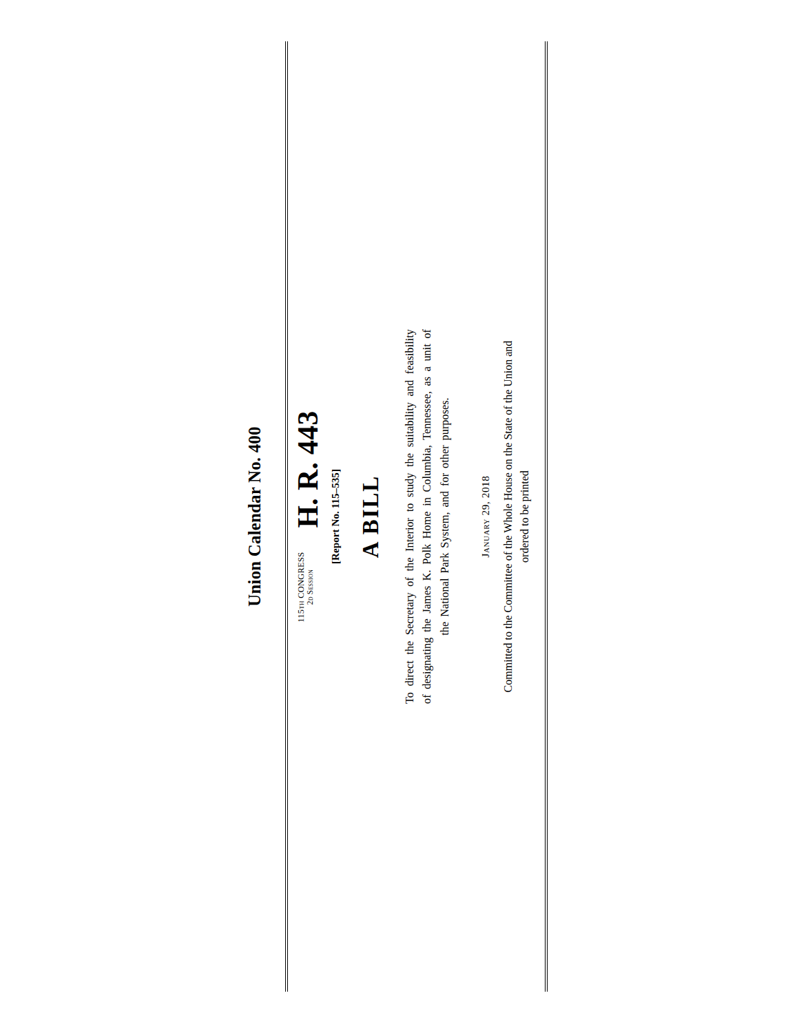Union Calendar No. 400
115th CONGRESS
2d Session
H. R. 443
[Report No. 115–535]
A BILL
To direct the Secretary of the Interior to study the suitability and feasibility of designating the James K. Polk Home in Columbia, Tennessee, as a unit of the National Park System, and for other purposes.
January 29, 2018
Committed to the Committee of the Whole House on the State of the Union and ordered to be printed